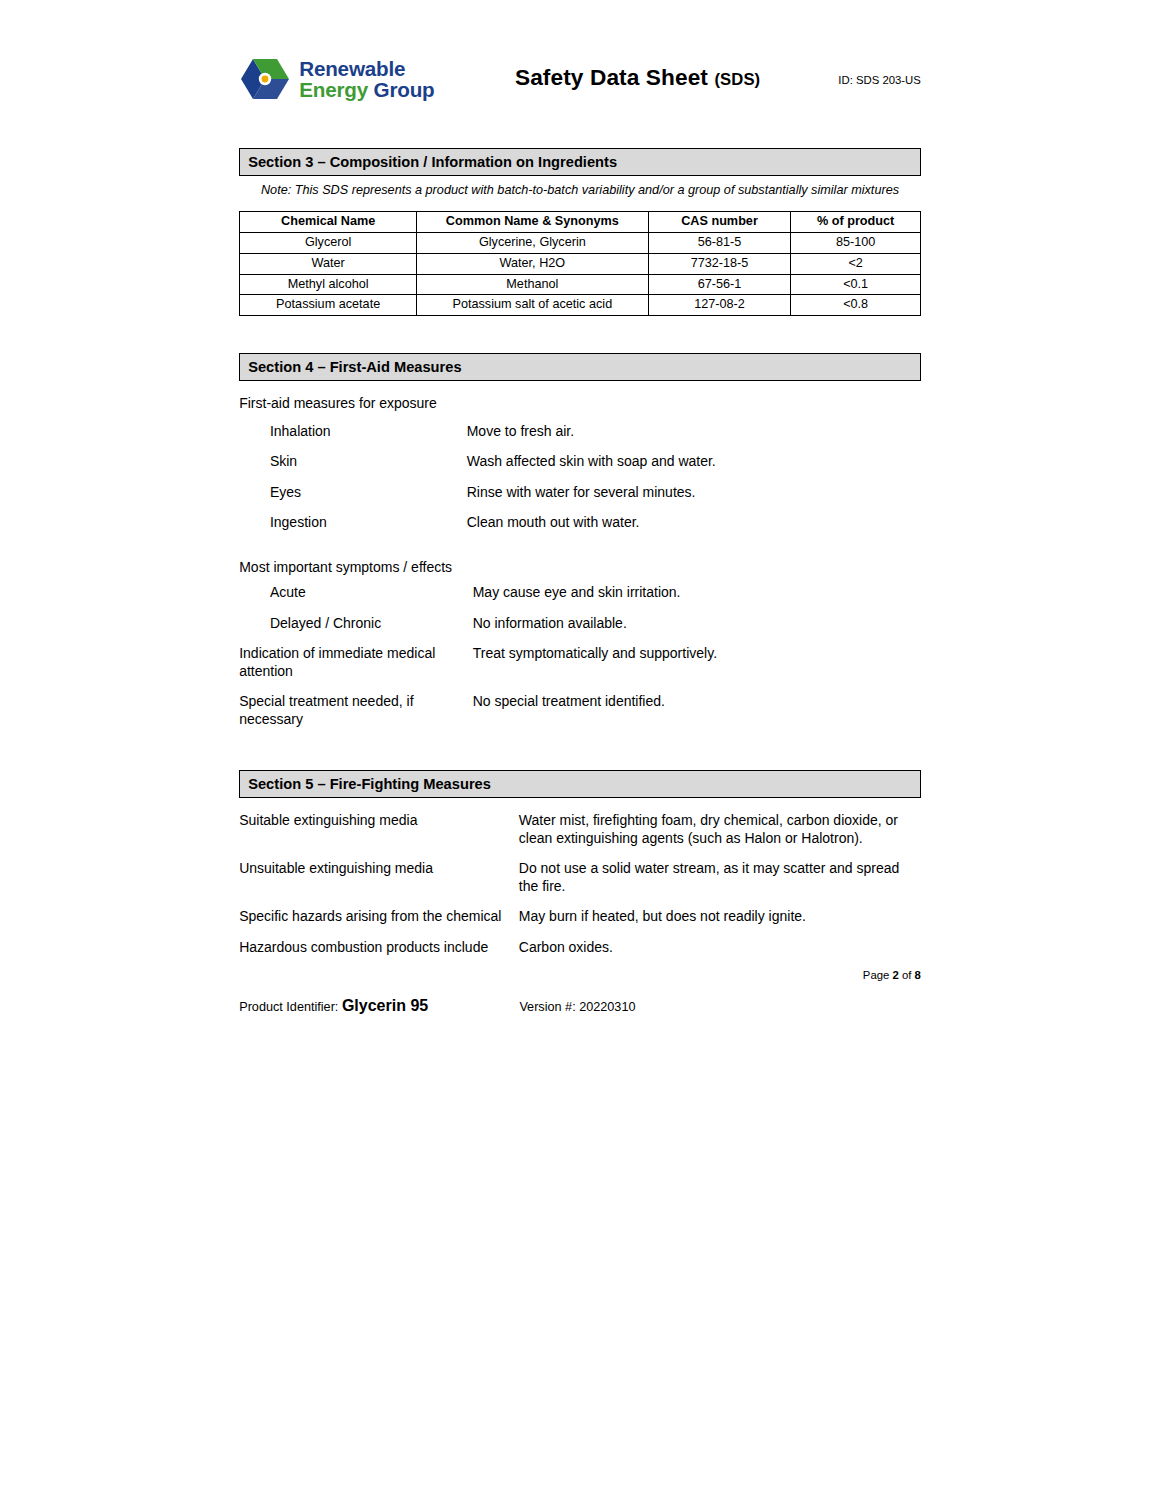Renewable
Energy Group
Safety Data Sheet (SDS)
ID: SDS 203-US
Section 3 – Composition / Information on Ingredients
Note: This SDS represents a product with batch-to-batch variability and/or a group of substantially similar mixtures
| Chemical Name | Common Name & Synonyms | CAS number | % of product |
| --- | --- | --- | --- |
| Glycerol | Glycerine, Glycerin | 56-81-5 | 85-100 |
| Water | Water, H2O | 7732-18-5 | <2 |
| Methyl alcohol | Methanol | 67-56-1 | <0.1 |
| Potassium acetate | Potassium salt of acetic acid | 127-08-2 | <0.8 |
Section 4 – First-Aid Measures
First-aid measures for exposure
| Inhalation | Move to fresh air. |
| Skin | Wash affected skin with soap and water. |
| Eyes | Rinse with water for several minutes. |
| Ingestion | Clean mouth out with water. |
Most important symptoms / effects
| Acute | May cause eye and skin irritation. |
| Delayed / Chronic | No information available. |
| Indication of immediate medical attention | Treat symptomatically and supportively. |
| Special treatment needed, if necessary | No special treatment identified. |
Section 5 – Fire-Fighting Measures
| Suitable extinguishing media | Water mist, firefighting foam, dry chemical, carbon dioxide, or clean extinguishing agents (such as Halon or Halotron). |
| Unsuitable extinguishing media | Do not use a solid water stream, as it may scatter and spread the fire. |
| Specific hazards arising from the chemical | May burn if heated, but does not readily ignite. |
| Hazardous combustion products include | Carbon oxides. |
Page 2 of 8
Product Identifier: Glycerin 95
Version #: 20220310